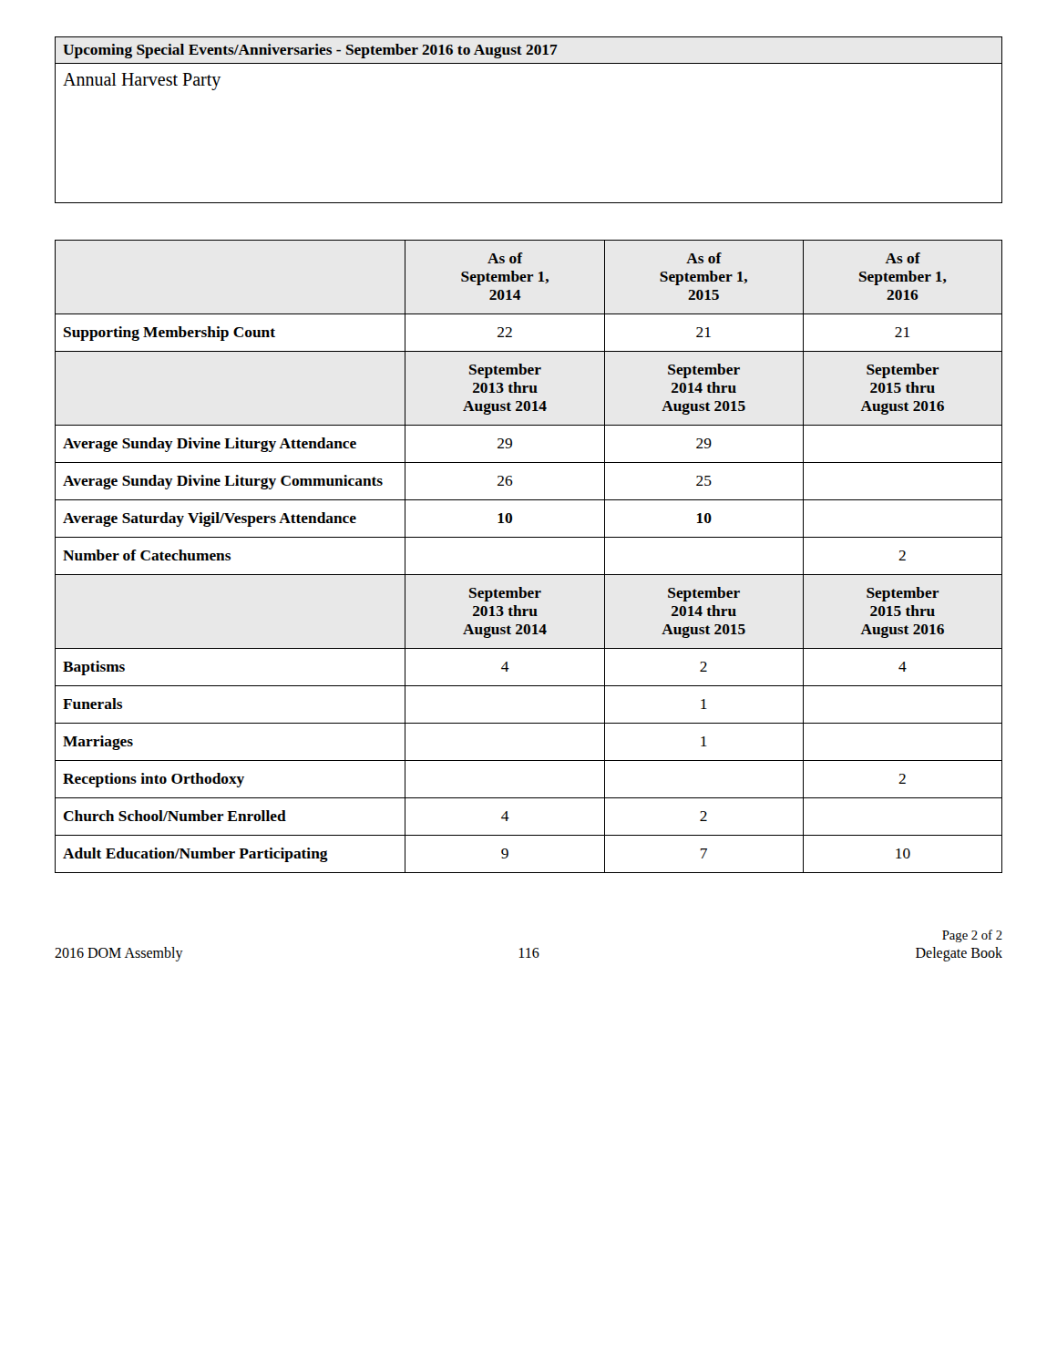Upcoming Special Events/Anniversaries - September 2016 to August 2017
Annual Harvest Party
| | As of September 1, 2014 | As of September 1, 2015 | As of September 1, 2016 |
| Supporting Membership Count | 22 | 21 | 21 |
| | September 2013 thru August 2014 | September 2014 thru August 2015 | September 2015 thru August 2016 |
| Average Sunday Divine Liturgy Attendance | 29 | 29 | |
| Average Sunday Divine Liturgy Communicants | 26 | 25 | |
| Average Saturday Vigil/Vespers Attendance | 10 | 10 | |
| Number of Catechumens | | | 2 |
| | September 2013 thru August 2014 | September 2014 thru August 2015 | September 2015 thru August 2016 |
| Baptisms | 4 | 2 | 4 |
| Funerals | | 1 | |
| Marriages | | 1 | |
| Receptions into Orthodoxy | | | 2 |
| Church School/Number Enrolled | 4 | 2 | |
| Adult Education/Number Participating | 9 | 7 | 10 |
Page 2 of 2
2016 DOM Assembly
116
Delegate Book